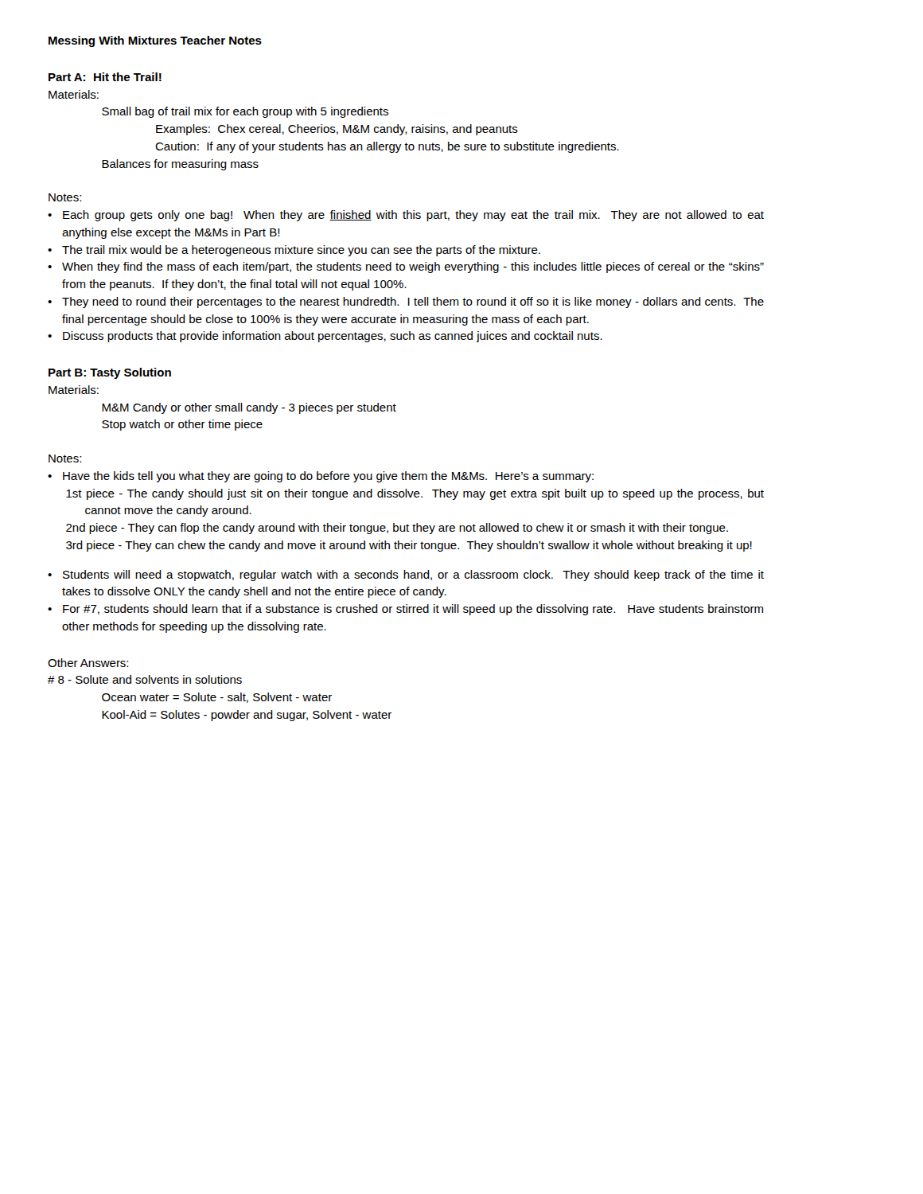Messing With Mixtures Teacher Notes
Part A: Hit the Trail!
Materials:
Small bag of trail mix for each group with 5 ingredients
Examples: Chex cereal, Cheerios, M&M candy, raisins, and peanuts
Caution: If any of your students has an allergy to nuts, be sure to substitute ingredients.
Balances for measuring mass
Notes:
Each group gets only one bag! When they are finished with this part, they may eat the trail mix. They are not allowed to eat anything else except the M&Ms in Part B!
The trail mix would be a heterogeneous mixture since you can see the parts of the mixture.
When they find the mass of each item/part, the students need to weigh everything - this includes little pieces of cereal or the “skins” from the peanuts. If they don’t, the final total will not equal 100%.
They need to round their percentages to the nearest hundredth. I tell them to round it off so it is like money - dollars and cents. The final percentage should be close to 100% is they were accurate in measuring the mass of each part.
Discuss products that provide information about percentages, such as canned juices and cocktail nuts.
Part B: Tasty Solution
Materials:
M&M Candy or other small candy - 3 pieces per student
Stop watch or other time piece
Notes:
Have the kids tell you what they are going to do before you give them the M&Ms. Here’s a summary:
1st piece - The candy should just sit on their tongue and dissolve. They may get extra spit built up to speed up the process, but cannot move the candy around.
2nd piece - They can flop the candy around with their tongue, but they are not allowed to chew it or smash it with their tongue.
3rd piece - They can chew the candy and move it around with their tongue. They shouldn’t swallow it whole without breaking it up!
Students will need a stopwatch, regular watch with a seconds hand, or a classroom clock. They should keep track of the time it takes to dissolve ONLY the candy shell and not the entire piece of candy.
For #7, students should learn that if a substance is crushed or stirred it will speed up the dissolving rate. Have students brainstorm other methods for speeding up the dissolving rate.
Other Answers:
# 8 - Solute and solvents in solutions
Ocean water = Solute - salt, Solvent - water
Kool-Aid = Solutes - powder and sugar, Solvent - water